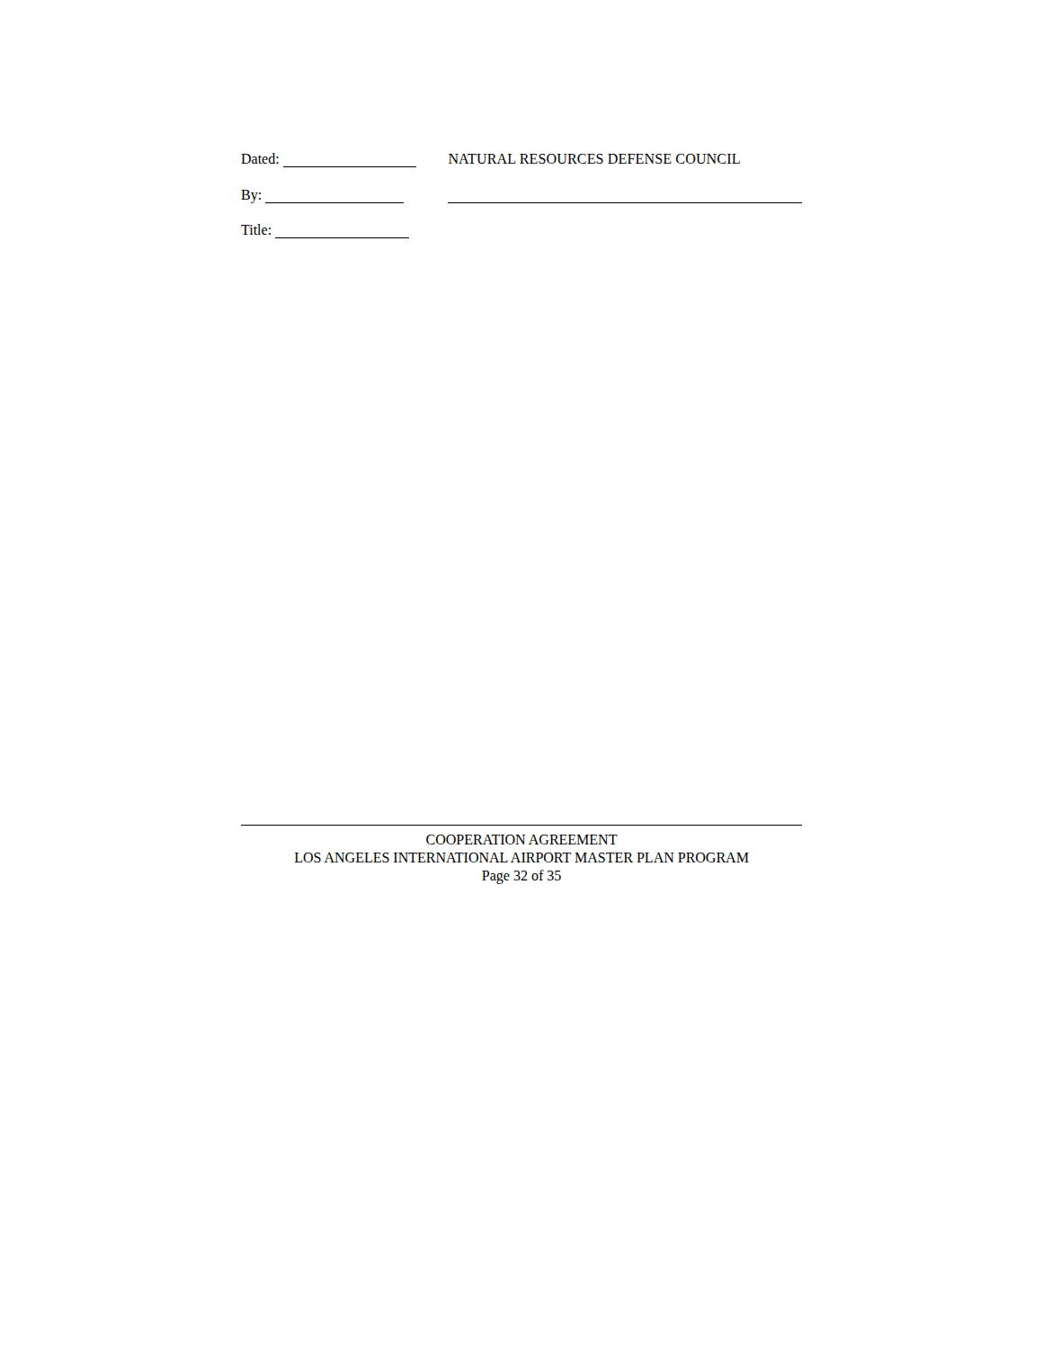Dated:
NATURAL RESOURCES DEFENSE COUNCIL
By:
Title:
COOPERATION AGREEMENT
LOS ANGELES INTERNATIONAL AIRPORT MASTER PLAN PROGRAM
Page 32 of 35